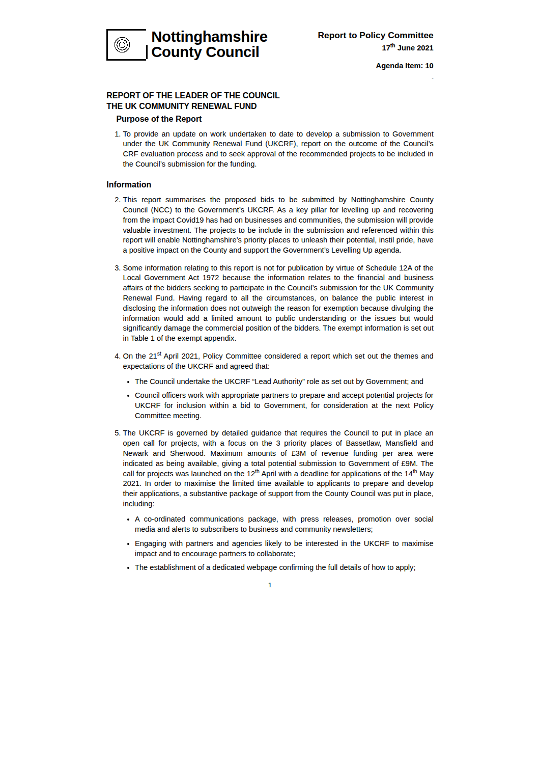Nottinghamshire
County Council
Report to Policy Committee
17th June 2021
Agenda Item: 10
-
Report of the Leader of the Council
The UK Community Renewal Fund
Purpose of the Report
To provide an update on work undertaken to date to develop a submission to Government under the UK Community Renewal Fund (UKCRF), report on the outcome of the Council’s CRF evaluation process and to seek approval of the recommended projects to be included in the Council’s submission for the funding.
Information
This report summarises the proposed bids to be submitted by Nottinghamshire County Council (NCC) to the Government’s UKCRF. As a key pillar for levelling up and recovering from the impact Covid19 has had on businesses and communities, the submission will provide valuable investment. The projects to be include in the submission and referenced within this report will enable Nottinghamshire’s priority places to unleash their potential, instil pride, have a positive impact on the County and support the Government’s Levelling Up agenda.
Some information relating to this report is not for publication by virtue of Schedule 12A of the Local Government Act 1972 because the information relates to the financial and business affairs of the bidders seeking to participate in the Council’s submission for the UK Community Renewal Fund. Having regard to all the circumstances, on balance the public interest in disclosing the information does not outweigh the reason for exemption because divulging the information would add a limited amount to public understanding or the issues but would significantly damage the commercial position of the bidders. The exempt information is set out in Table 1 of the exempt appendix.
On the 21st April 2021, Policy Committee considered a report which set out the themes and expectations of the UKCRF and agreed that:
The Council undertake the UKCRF “Lead Authority” role as set out by Government; and
Council officers work with appropriate partners to prepare and accept potential projects for UKCRF for inclusion within a bid to Government, for consideration at the next Policy Committee meeting.
The UKCRF is governed by detailed guidance that requires the Council to put in place an open call for projects, with a focus on the 3 priority places of Bassetlaw, Mansfield and Newark and Sherwood. Maximum amounts of £3M of revenue funding per area were indicated as being available, giving a total potential submission to Government of £9M. The call for projects was launched on the 12th April with a deadline for applications of the 14th May 2021. In order to maximise the limited time available to applicants to prepare and develop their applications, a substantive package of support from the County Council was put in place, including:
A co-ordinated communications package, with press releases, promotion over social media and alerts to subscribers to business and community newsletters;
Engaging with partners and agencies likely to be interested in the UKCRF to maximise impact and to encourage partners to collaborate;
The establishment of a dedicated webpage confirming the full details of how to apply;
1